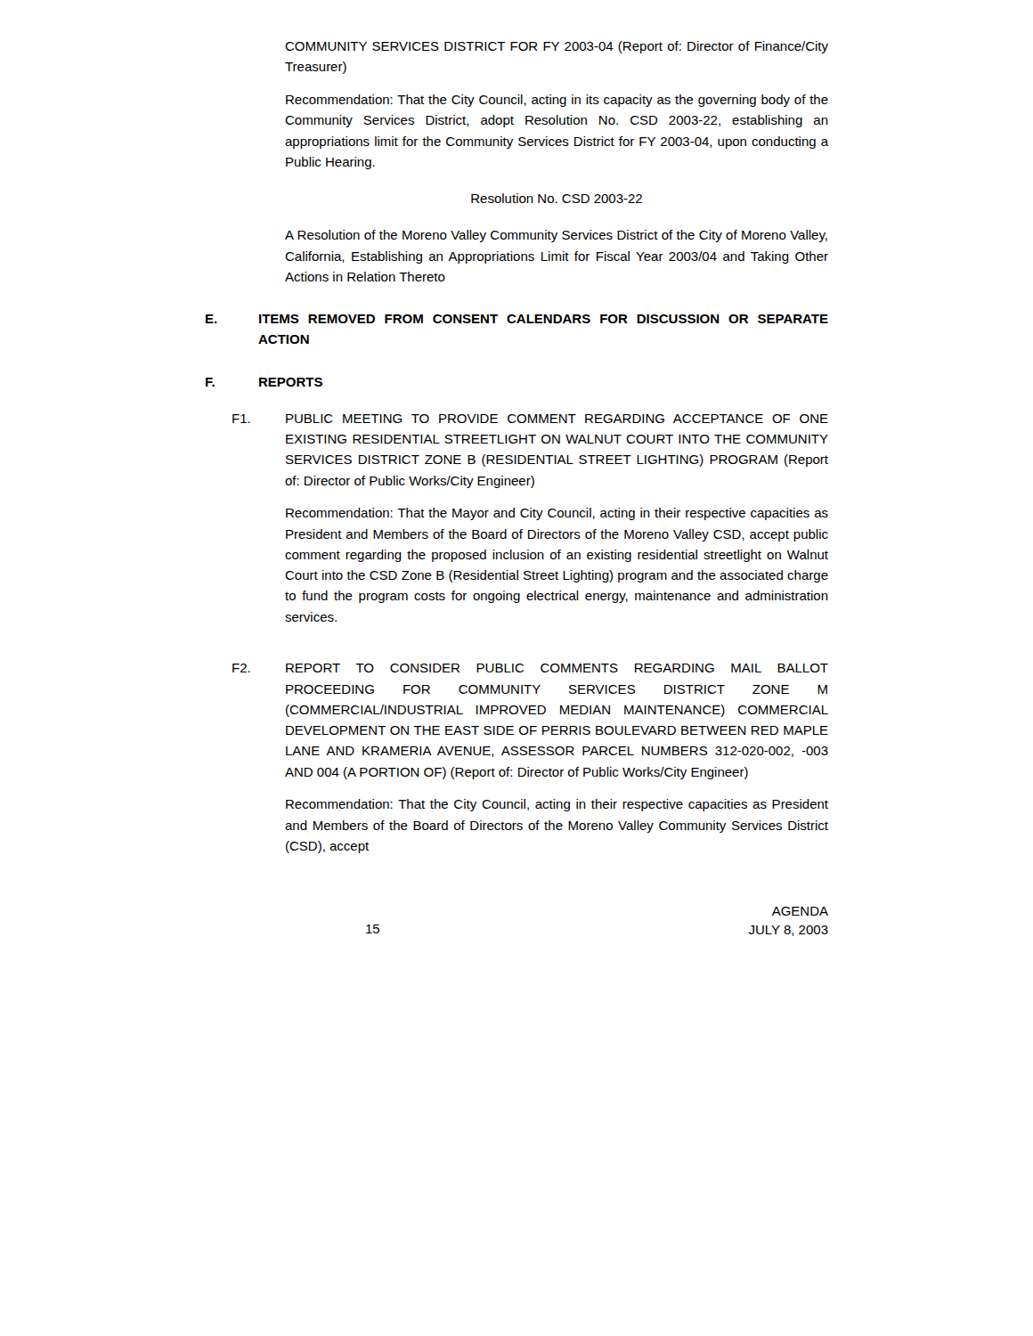COMMUNITY SERVICES DISTRICT FOR FY 2003-04 (Report of: Director of Finance/City Treasurer)
Recommendation: That the City Council, acting in its capacity as the governing body of the Community Services District, adopt Resolution No. CSD 2003-22, establishing an appropriations limit for the Community Services District for FY 2003-04, upon conducting a Public Hearing.
Resolution No. CSD 2003-22
A Resolution of the Moreno Valley Community Services District of the City of Moreno Valley, California, Establishing an Appropriations Limit for Fiscal Year 2003/04 and Taking Other Actions in Relation Thereto
E.
ITEMS REMOVED FROM CONSENT CALENDARS FOR DISCUSSION OR SEPARATE ACTION
F.
REPORTS
F1.
PUBLIC MEETING TO PROVIDE COMMENT REGARDING ACCEPTANCE OF ONE EXISTING RESIDENTIAL STREETLIGHT ON WALNUT COURT INTO THE COMMUNITY SERVICES DISTRICT ZONE B (RESIDENTIAL STREET LIGHTING) PROGRAM (Report of: Director of Public Works/City Engineer)
Recommendation: That the Mayor and City Council, acting in their respective capacities as President and Members of the Board of Directors of the Moreno Valley CSD, accept public comment regarding the proposed inclusion of an existing residential streetlight on Walnut Court into the CSD Zone B (Residential Street Lighting) program and the associated charge to fund the program costs for ongoing electrical energy, maintenance and administration services.
F2.
REPORT TO CONSIDER PUBLIC COMMENTS REGARDING MAIL BALLOT PROCEEDING FOR COMMUNITY SERVICES DISTRICT ZONE M (COMMERCIAL/INDUSTRIAL IMPROVED MEDIAN MAINTENANCE) COMMERCIAL DEVELOPMENT ON THE EAST SIDE OF PERRIS BOULEVARD BETWEEN RED MAPLE LANE AND KRAMERIA AVENUE, ASSESSOR PARCEL NUMBERS 312-020-002, -003 AND 004 (A PORTION OF) (Report of: Director of Public Works/City Engineer)
Recommendation: That the City Council, acting in their respective capacities as President and Members of the Board of Directors of the Moreno Valley Community Services District (CSD), accept
15
AGENDA
JULY 8, 2003